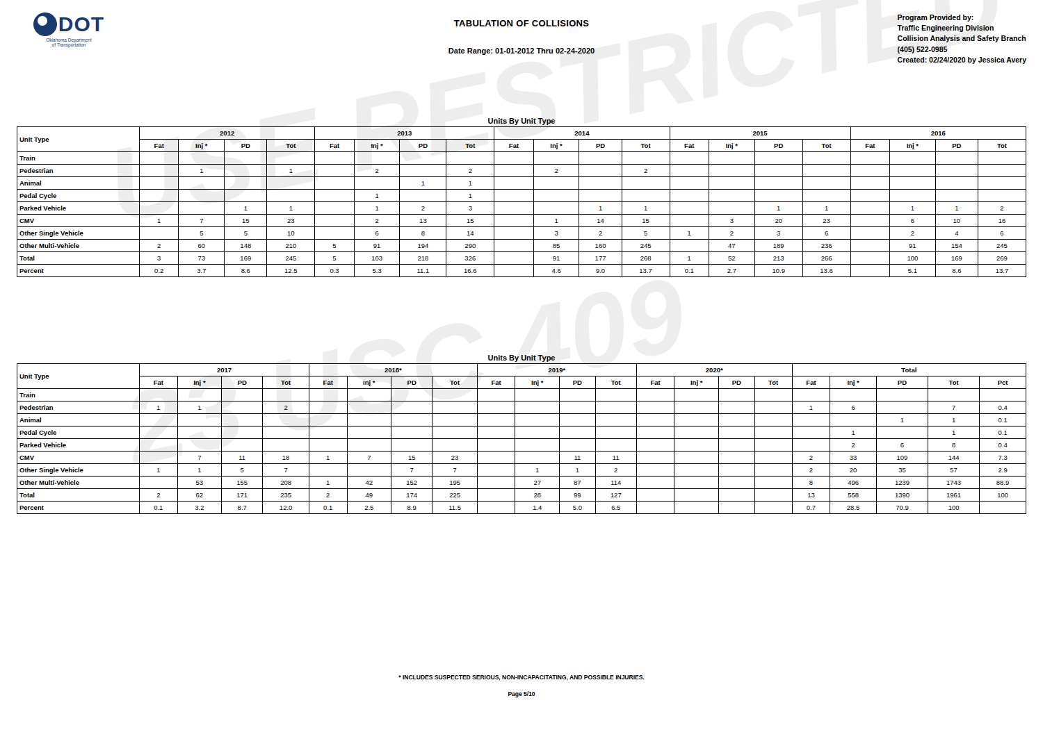USE RESTRICTED
23 USC 409
DOT
Oklahoma Department
of Transportation
TABULATION OF COLLISIONS
Date Range: 01-01-2012 Thru 02-24-2020
Program Provided by:
Traffic Engineering Division
Collision Analysis and Safety Branch
(405) 522-0985
Created: 02/24/2020 by Jessica Avery
Units By Unit Type
| Unit Type | 2012 | 2013 | 2014 | 2015 | 2016 |
| --- | --- | --- | --- | --- | --- |
| Fat | Inj * | PD | Tot | Fat | Inj * | PD | Tot | Fat | Inj * | PD | Tot | Fat | Inj * | PD | Tot | Fat | Inj * | PD | Tot |
| Train | | | | | | | | | | | | | | | | | | | | |
| Pedestrian | | 1 | | 1 | | 2 | | 2 | | 2 | | 2 | | | | | | | | |
| Animal | | | | | | | 1 | 1 | | | | | | | | | | | | |
| Pedal Cycle | | | | | | 1 | | 1 | | | | | | | | | | | | |
| Parked Vehicle | | | 1 | 1 | | 1 | 2 | 3 | | | 1 | 1 | | | 1 | 1 | | 1 | 1 | 2 |
| CMV | 1 | 7 | 15 | 23 | | 2 | 13 | 15 | | 1 | 14 | 15 | | 3 | 20 | 23 | | 6 | 10 | 16 |
| Other Single Vehicle | | 5 | 5 | 10 | | 6 | 8 | 14 | | 3 | 2 | 5 | 1 | 2 | 3 | 6 | | 2 | 4 | 6 |
| Other Multi-Vehicle | 2 | 60 | 148 | 210 | 5 | 91 | 194 | 290 | | 85 | 160 | 245 | | 47 | 189 | 236 | | 91 | 154 | 245 |
| Total | 3 | 73 | 169 | 245 | 5 | 103 | 218 | 326 | | 91 | 177 | 268 | 1 | 52 | 213 | 266 | | 100 | 169 | 269 |
| Percent | 0.2 | 3.7 | 8.6 | 12.5 | 0.3 | 5.3 | 11.1 | 16.6 | | 4.6 | 9.0 | 13.7 | 0.1 | 2.7 | 10.9 | 13.6 | | 5.1 | 8.6 | 13.7 |
Units By Unit Type
| Unit Type | 2017 | 2018* | 2019* | 2020* | Total |
| --- | --- | --- | --- | --- | --- |
| Fat | Inj * | PD | Tot | Fat | Inj * | PD | Tot | Fat | Inj * | PD | Tot | Fat | Inj * | PD | Tot | Fat | Inj * | PD | Tot | Pct |
| Train | | | | | | | | | | | | | | | | | | | | | |
| Pedestrian | 1 | 1 | | 2 | | | | | | | | | | | | | 1 | 6 | | 7 | 0.4 |
| Animal | | | | | | | | | | | | | | | | | | | 1 | 1 | 0.1 |
| Pedal Cycle | | | | | | | | | | | | | | | | | | 1 | | 1 | 0.1 |
| Parked Vehicle | | | | | | | | | | | | | | | | | | 2 | 6 | 8 | 0.4 |
| CMV | | 7 | 11 | 18 | 1 | 7 | 15 | 23 | | | 11 | 11 | | | | | 2 | 33 | 109 | 144 | 7.3 |
| Other Single Vehicle | 1 | 1 | 5 | 7 | | | 7 | 7 | | 1 | 1 | 2 | | | | | 2 | 20 | 35 | 57 | 2.9 |
| Other Multi-Vehicle | | 53 | 155 | 208 | 1 | 42 | 152 | 195 | | 27 | 87 | 114 | | | | | 8 | 496 | 1239 | 1743 | 88.9 |
| Total | 2 | 62 | 171 | 235 | 2 | 49 | 174 | 225 | | 28 | 99 | 127 | | | | | 13 | 558 | 1390 | 1961 | 100 |
| Percent | 0.1 | 3.2 | 8.7 | 12.0 | 0.1 | 2.5 | 8.9 | 11.5 | | 1.4 | 5.0 | 6.5 | | | | | 0.7 | 28.5 | 70.9 | 100 | |
* INCLUDES SUSPECTED SERIOUS, NON-INCAPACITATING, AND POSSIBLE INJURIES.
Page 5/10